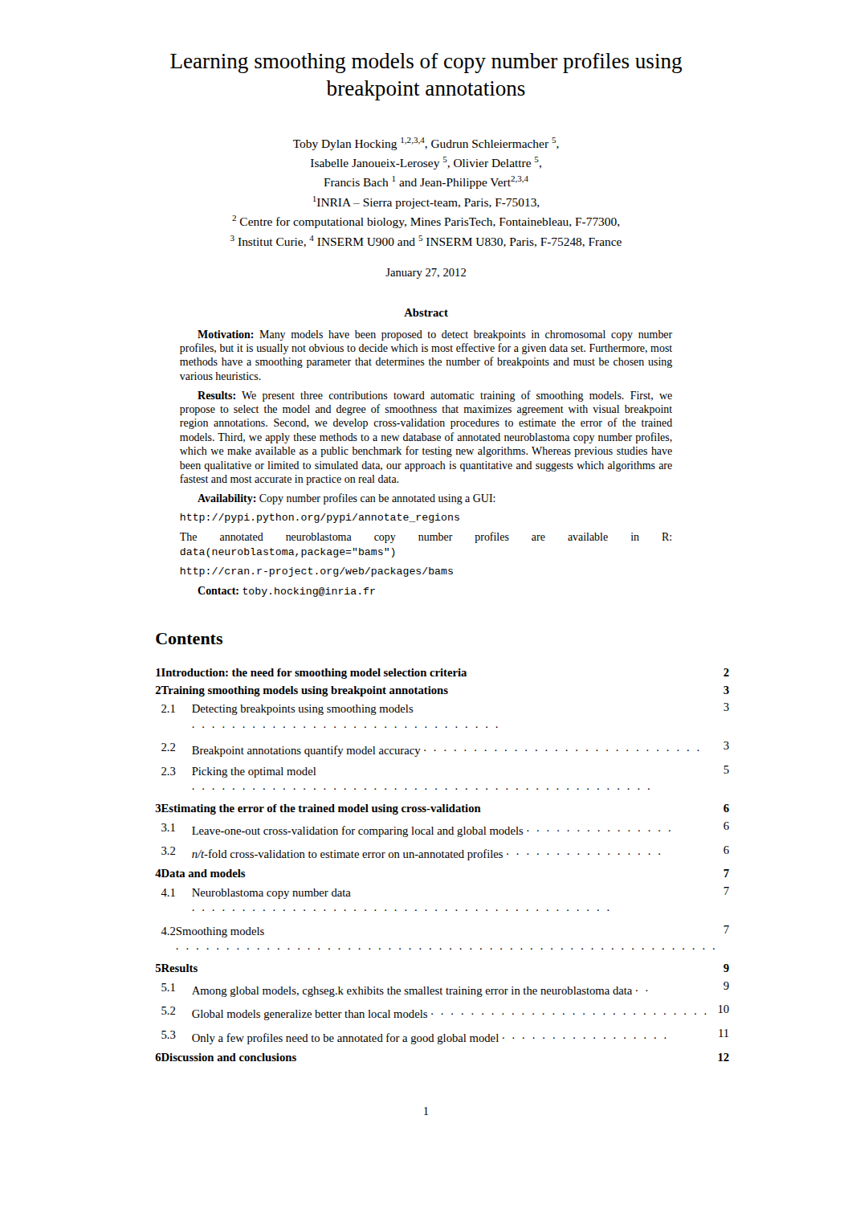Learning smoothing models of copy number profiles using
breakpoint annotations
Toby Dylan Hocking 1,2,3,4, Gudrun Schleiermacher 5,
Isabelle Janoueix-Lerosey 5, Olivier Delattre 5,
Francis Bach 1 and Jean-Philippe Vert2,3,4
1INRIA – Sierra project-team, Paris, F-75013,
2 Centre for computational biology, Mines ParisTech, Fontainebleau, F-77300,
3 Institut Curie, 4 INSERM U900 and 5 INSERM U830, Paris, F-75248, France
January 27, 2012
Abstract
Motivation: Many models have been proposed to detect breakpoints in chromosomal copy number profiles, but it is usually not obvious to decide which is most effective for a given data set. Furthermore, most methods have a smoothing parameter that determines the number of breakpoints and must be chosen using various heuristics.
Results: We present three contributions toward automatic training of smoothing models. First, we propose to select the model and degree of smoothness that maximizes agreement with visual breakpoint region annotations. Second, we develop cross-validation procedures to estimate the error of the trained models. Third, we apply these methods to a new database of annotated neuroblastoma copy number profiles, which we make available as a public benchmark for testing new algorithms. Whereas previous studies have been qualitative or limited to simulated data, our approach is quantitative and suggests which algorithms are fastest and most accurate in practice on real data.
Availability: Copy number profiles can be annotated using a GUI:
http://pypi.python.org/pypi/annotate_regions
The annotated neuroblastoma copy number profiles are available in R: data(neuroblastoma,package="bams")
http://cran.r-project.org/web/packages/bams
Contact: toby.hocking@inria.fr
Contents
| 1 | Introduction: the need for smoothing model selection criteria | 2 |
| 2 | Training smoothing models using breakpoint annotations | 3 |
| | / 2.1 / Detecting breakpoints using smoothing models . . . . . . . . . . . . . . . . . . . . . . . . . . . . . . . / | 3 |
| | / 2.2 / Breakpoint annotations quantify model accuracy . . . . . . . . . . . . . . . . . . . . . . . . . . . . / | 3 |
| | / 2.3 / Picking the optimal model . . . . . . . . . . . . . . . . . . . . . . . . . . . . . . . . . . . . . . . . . . . . . . / | 5 |
| 3 | Estimating the error of the trained model using cross-validation | 6 |
| | / 3.1 / Leave-one-out cross-validation for comparing local and global models . . . . . . . . . . . . . . . / | 6 |
| | / 3.2 / n/t -fold cross-validation to estimate error on un-annotated profiles . . . . . . . . . . . . . . . . / | 6 |
| 4 | Data and models | 7 |
| | / 4.1 / Neuroblastoma copy number data . . . . . . . . . . . . . . . . . . . . . . . . . . . . . . . . . . . . . . . . . . / | 7 |
| | / 4.2 / Smoothing models . . . . . . . . . . . . . . . . . . . . . . . . . . . . . . . . . . . . . . . . . . . . . . . . . . . . . . / | 7 |
| 5 | Results | 9 |
| | / 5.1 / Among global models, cghseg.k exhibits the smallest training error in the neuroblastoma data . . / | 9 |
| | / 5.2 / Global models generalize better than local models . . . . . . . . . . . . . . . . . . . . . . . . . . . . / | 10 |
| | / 5.3 / Only a few profiles need to be annotated for a good global model . . . . . . . . . . . . . . . . . / | 11 |
| 6 | Discussion and conclusions | 12 |
1